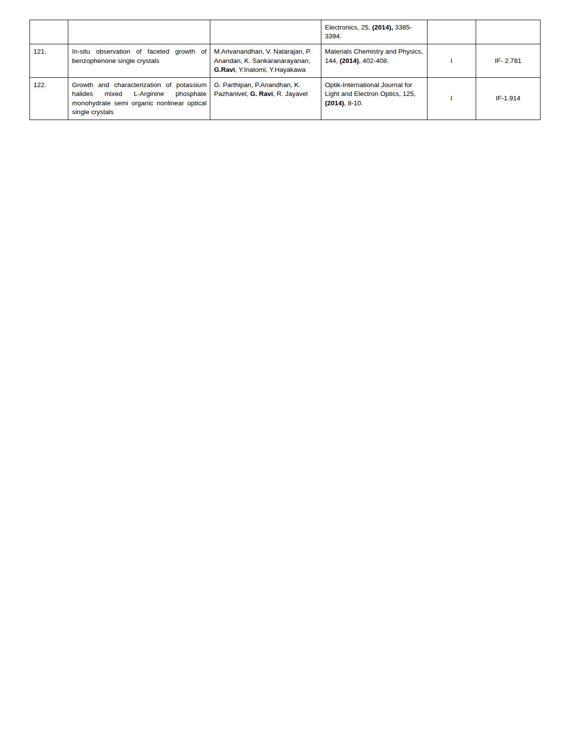| | | | Electronics, 25, (2014), 3385-3394. | | |
| 121. | In-situ observation of faceted growth of benzophenone single crystals | M.Arivanandhan, V. Natarajan, P. Anandan, K. Sankaranarayanan, G.Ravi , Y.Inatomi, Y.Hayakawa | Materials Chemistry and Physics, 144, (2014) , 402-408. | I | IF- 2.781 |
| 122. | Growth and characterization of potassium halides mixed L-Arginine phosphate monohydrate semi organic nonlinear optical single crystals | G. Parthipan, P.Anandhan, K. Pazhanivel, G. Ravi , R. Jayavel | Optik-International Journal for Light and Electron Optics, 125, (2014) , 8-10. | I | IF-1.914 |